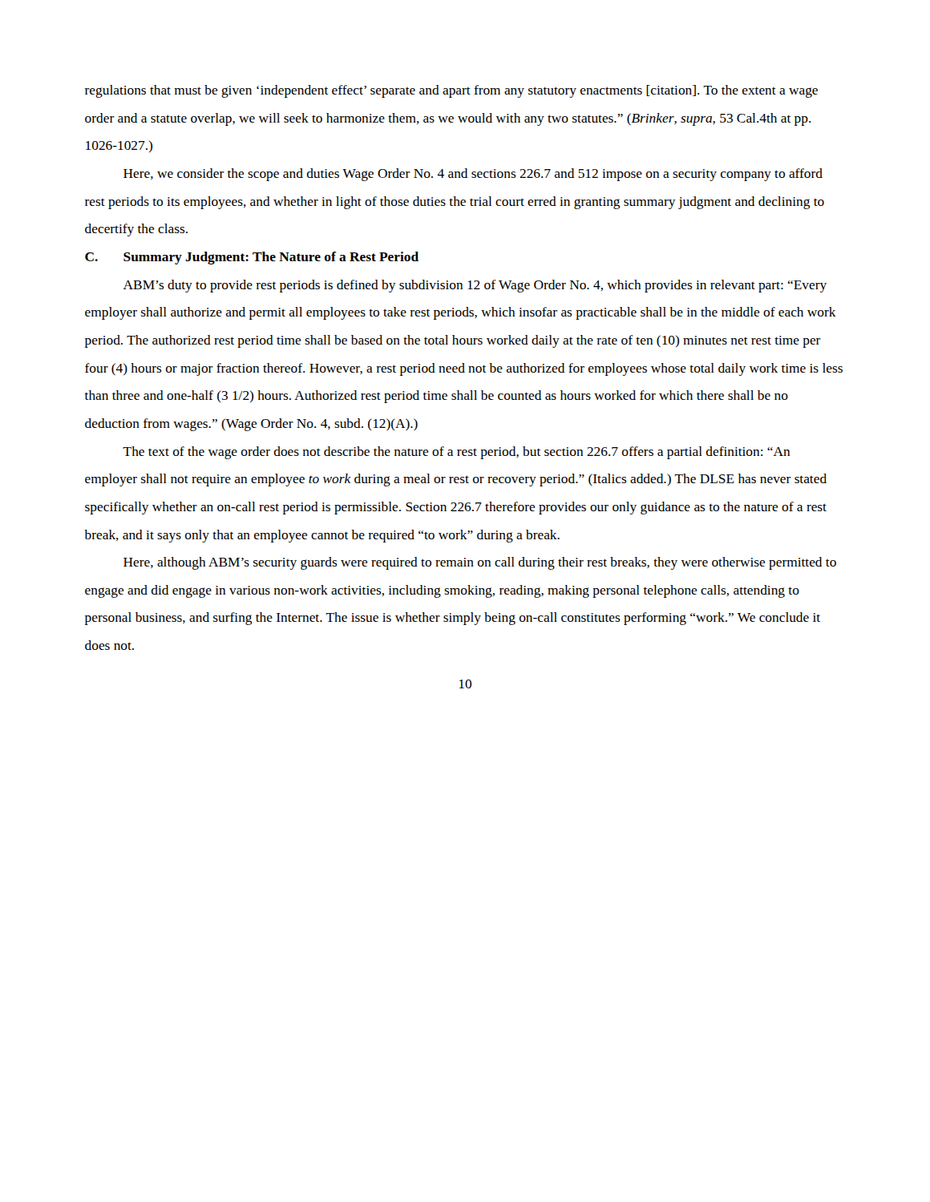regulations that must be given ‘independent effect’ separate and apart from any statutory enactments [citation]. To the extent a wage order and a statute overlap, we will seek to harmonize them, as we would with any two statutes.” (Brinker, supra, 53 Cal.4th at pp. 1026-1027.)
Here, we consider the scope and duties Wage Order No. 4 and sections 226.7 and 512 impose on a security company to afford rest periods to its employees, and whether in light of those duties the trial court erred in granting summary judgment and declining to decertify the class.
C. Summary Judgment: The Nature of a Rest Period
ABM’s duty to provide rest periods is defined by subdivision 12 of Wage Order No. 4, which provides in relevant part: “Every employer shall authorize and permit all employees to take rest periods, which insofar as practicable shall be in the middle of each work period. The authorized rest period time shall be based on the total hours worked daily at the rate of ten (10) minutes net rest time per four (4) hours or major fraction thereof. However, a rest period need not be authorized for employees whose total daily work time is less than three and one-half (3 1/2) hours. Authorized rest period time shall be counted as hours worked for which there shall be no deduction from wages.” (Wage Order No. 4, subd. (12)(A).)
The text of the wage order does not describe the nature of a rest period, but section 226.7 offers a partial definition: “An employer shall not require an employee to work during a meal or rest or recovery period.” (Italics added.) The DLSE has never stated specifically whether an on-call rest period is permissible. Section 226.7 therefore provides our only guidance as to the nature of a rest break, and it says only that an employee cannot be required “to work” during a break.
Here, although ABM’s security guards were required to remain on call during their rest breaks, they were otherwise permitted to engage and did engage in various non-work activities, including smoking, reading, making personal telephone calls, attending to personal business, and surfing the Internet. The issue is whether simply being on-call constitutes performing “work.” We conclude it does not.
10